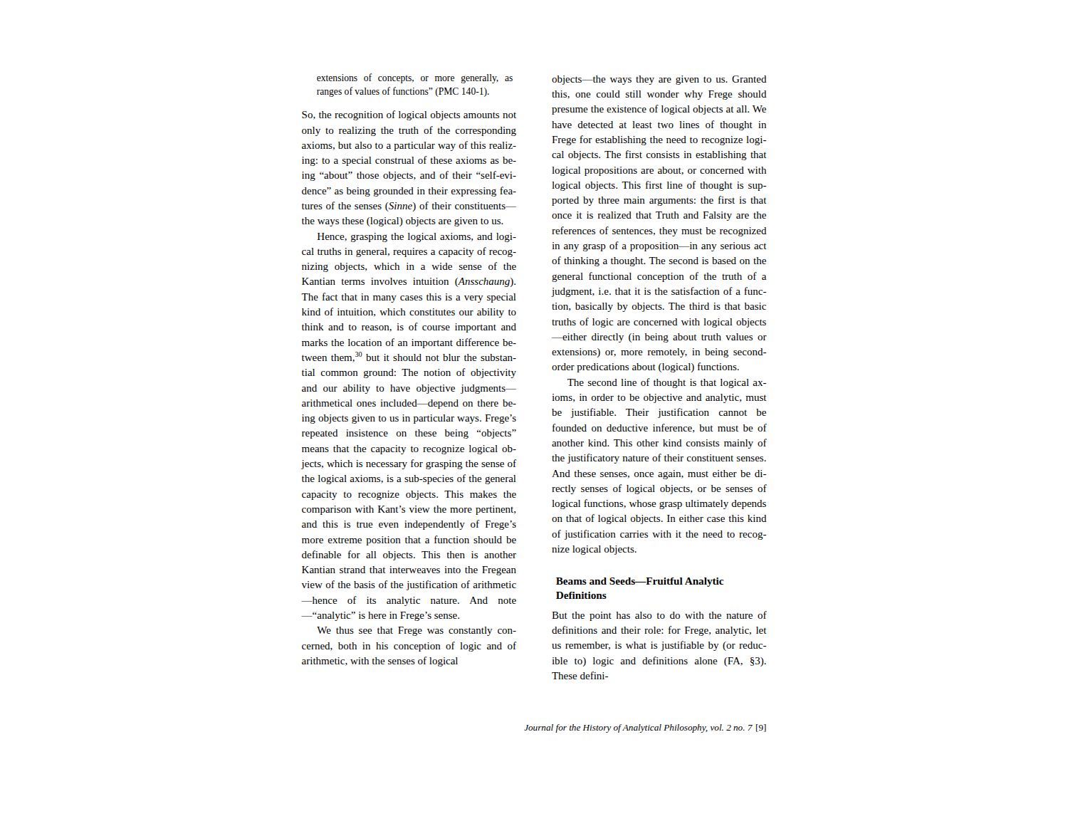extensions of concepts, or more generally, as ranges of values of functions” (PMC 140-1).
So, the recognition of logical objects amounts not only to realizing the truth of the corresponding axioms, but also to a particular way of this realizing: to a special construal of these axioms as being “about” those objects, and of their “self-evidence” as being grounded in their expressing features of the senses (Sinne) of their constituents—the ways these (logical) objects are given to us.
Hence, grasping the logical axioms, and logical truths in general, requires a capacity of recognizing objects, which in a wide sense of the Kantian terms involves intuition (Ansschaung). The fact that in many cases this is a very special kind of intuition, which constitutes our ability to think and to reason, is of course important and marks the location of an important difference between them,30 but it should not blur the substantial common ground: The notion of objectivity and our ability to have objective judgments—arithmetical ones included—depend on there being objects given to us in particular ways. Frege’s repeated insistence on these being “objects” means that the capacity to recognize logical objects, which is necessary for grasping the sense of the logical axioms, is a sub-species of the general capacity to recognize objects. This makes the comparison with Kant’s view the more pertinent, and this is true even independently of Frege’s more extreme position that a function should be definable for all objects. This then is another Kantian strand that interweaves into the Fregean view of the basis of the justification of arithmetic—hence of its analytic nature. And note—“analytic” is here in Frege’s sense.
We thus see that Frege was constantly concerned, both in his conception of logic and of arithmetic, with the senses of logical
objects—the ways they are given to us. Granted this, one could still wonder why Frege should presume the existence of logical objects at all. We have detected at least two lines of thought in Frege for establishing the need to recognize logical objects. The first consists in establishing that logical propositions are about, or concerned with logical objects. This first line of thought is supported by three main arguments: the first is that once it is realized that Truth and Falsity are the references of sentences, they must be recognized in any grasp of a proposition—in any serious act of thinking a thought. The second is based on the general functional conception of the truth of a judgment, i.e. that it is the satisfaction of a function, basically by objects. The third is that basic truths of logic are concerned with logical objects—either directly (in being about truth values or extensions) or, more remotely, in being second-order predications about (logical) functions.
The second line of thought is that logical axioms, in order to be objective and analytic, must be justifiable. Their justification cannot be founded on deductive inference, but must be of another kind. This other kind consists mainly of the justificatory nature of their constituent senses. And these senses, once again, must either be directly senses of logical objects, or be senses of logical functions, whose grasp ultimately depends on that of logical objects. In either case this kind of justification carries with it the need to recognize logical objects.
Beams and Seeds—Fruitful Analytic Definitions
But the point has also to do with the nature of definitions and their role: for Frege, analytic, let us remember, is what is justifiable by (or reducible to) logic and definitions alone (FA, §3). These defini-
Journal for the History of Analytical Philosophy, vol. 2 no. 7[9]